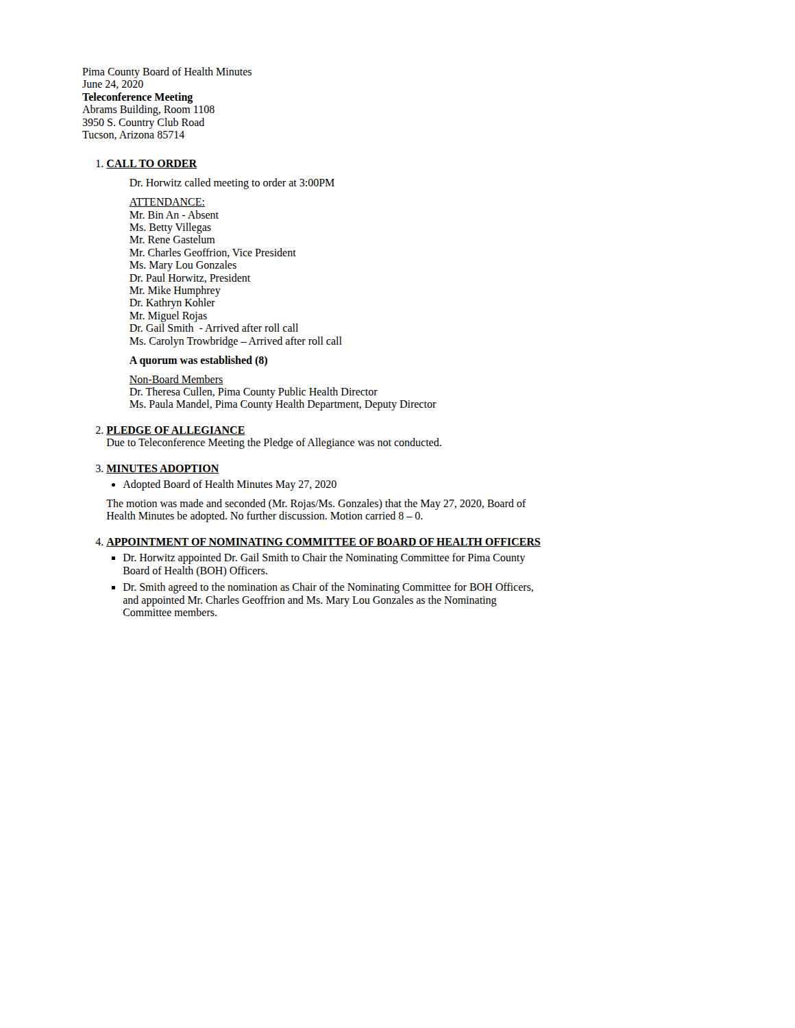Pima County Board of Health Minutes
June 24, 2020
Teleconference Meeting
Abrams Building, Room 1108
3950 S. Country Club Road
Tucson, Arizona 85714
CALL TO ORDER
Dr. Horwitz called meeting to order at 3:00PM
ATTENDANCE:
Mr. Bin An - Absent
Ms. Betty Villegas
Mr. Rene Gastelum
Mr. Charles Geoffrion, Vice President
Ms. Mary Lou Gonzales
Dr. Paul Horwitz, President
Mr. Mike Humphrey
Dr. Kathryn Kohler
Mr. Miguel Rojas
Dr. Gail Smith - Arrived after roll call
Ms. Carolyn Trowbridge – Arrived after roll call
A quorum was established (8)
Non-Board Members
Dr. Theresa Cullen, Pima County Public Health Director
Ms. Paula Mandel, Pima County Health Department, Deputy Director
PLEDGE OF ALLEGIANCE
Due to Teleconference Meeting the Pledge of Allegiance was not conducted.
MINUTES ADOPTION
Adopted Board of Health Minutes May 27, 2020
The motion was made and seconded (Mr. Rojas/Ms. Gonzales) that the May 27, 2020, Board of Health Minutes be adopted. No further discussion. Motion carried 8 – 0.
APPOINTMENT OF NOMINATING COMMITTEE OF BOARD OF HEALTH OFFICERS
Dr. Horwitz appointed Dr. Gail Smith to Chair the Nominating Committee for Pima County Board of Health (BOH) Officers.
Dr. Smith agreed to the nomination as Chair of the Nominating Committee for BOH Officers, and appointed Mr. Charles Geoffrion and Ms. Mary Lou Gonzales as the Nominating Committee members.